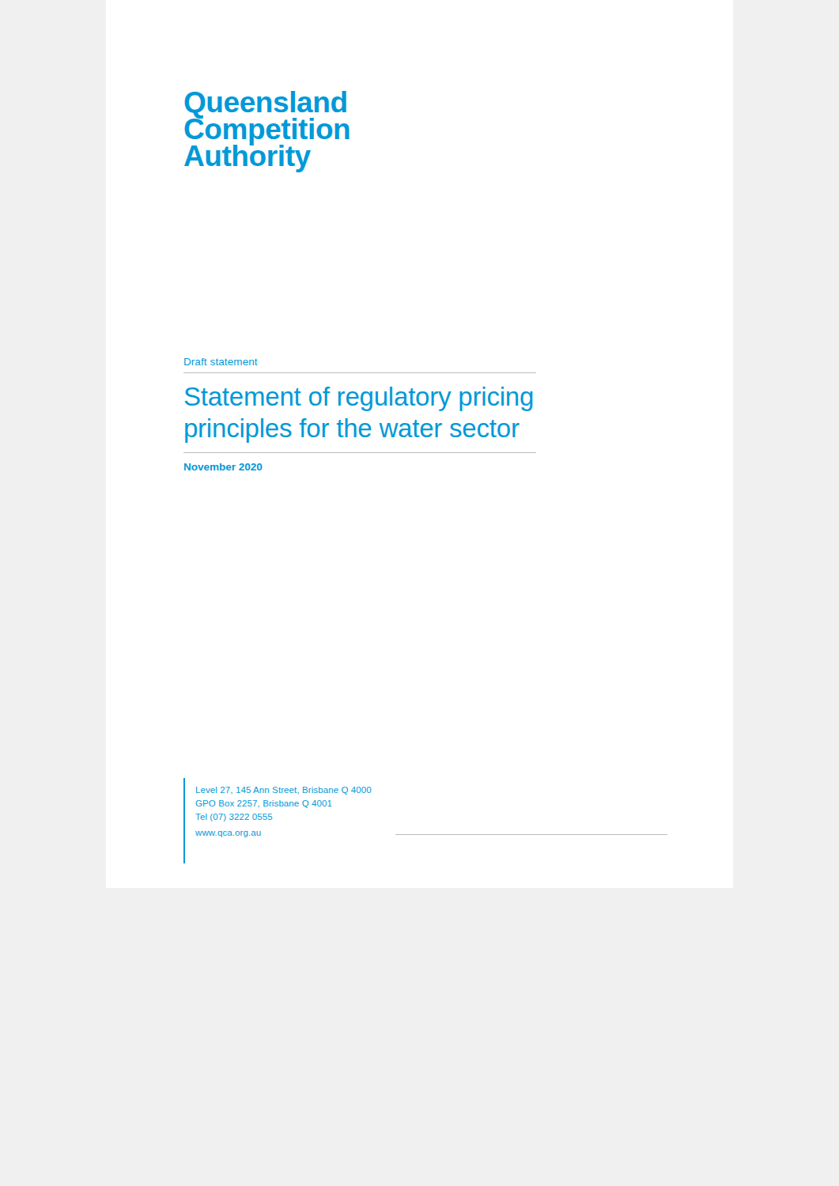Queensland Competition Authority
Draft statement
Statement of regulatory pricing principles for the water sector
November 2020
Level 27, 145 Ann Street, Brisbane Q 4000
GPO Box 2257, Brisbane Q 4001
Tel (07) 3222 0555 www.qca.org.au